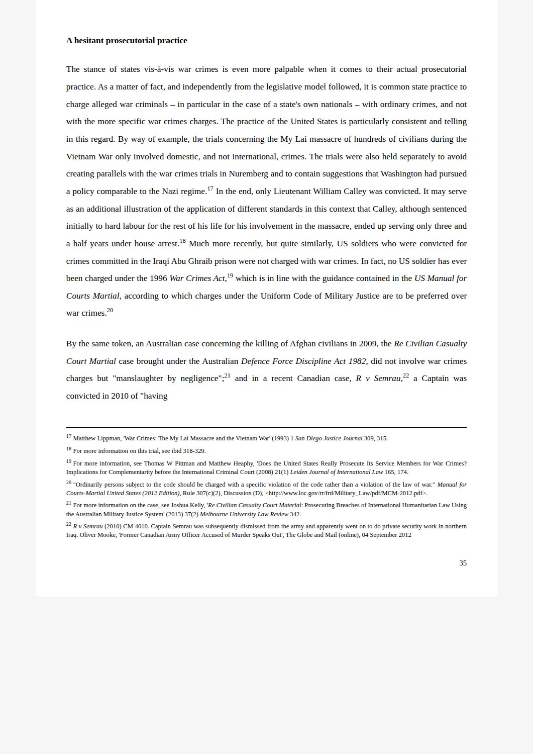A hesitant prosecutorial practice
The stance of states vis-à-vis war crimes is even more palpable when it comes to their actual prosecutorial practice. As a matter of fact, and independently from the legislative model followed, it is common state practice to charge alleged war criminals – in particular in the case of a state's own nationals – with ordinary crimes, and not with the more specific war crimes charges. The practice of the United States is particularly consistent and telling in this regard. By way of example, the trials concerning the My Lai massacre of hundreds of civilians during the Vietnam War only involved domestic, and not international, crimes. The trials were also held separately to avoid creating parallels with the war crimes trials in Nuremberg and to contain suggestions that Washington had pursued a policy comparable to the Nazi regime.17 In the end, only Lieutenant William Calley was convicted. It may serve as an additional illustration of the application of different standards in this context that Calley, although sentenced initially to hard labour for the rest of his life for his involvement in the massacre, ended up serving only three and a half years under house arrest.18 Much more recently, but quite similarly, US soldiers who were convicted for crimes committed in the Iraqi Abu Ghraib prison were not charged with war crimes. In fact, no US soldier has ever been charged under the 1996 War Crimes Act,19 which is in line with the guidance contained in the US Manual for Courts Martial, according to which charges under the Uniform Code of Military Justice are to be preferred over war crimes.20
By the same token, an Australian case concerning the killing of Afghan civilians in 2009, the Re Civilian Casualty Court Martial case brought under the Australian Defence Force Discipline Act 1982, did not involve war crimes charges but "manslaughter by negligence";21 and in a recent Canadian case, R v Semrau,22 a Captain was convicted in 2010 of "having
Matthew Lippman, 'War Crimes: The My Lai Massacre and the Vietnam War' (1993) 1 San Diego Justice Journal 309, 315.
For more information on this trial, see ibid 318-329.
For more information, see Thomas W Pittman and Matthew Heaphy, 'Does the United States Really Prosecute Its Service Members for War Crimes? Implications for Complementarity before the International Criminal Court (2008) 21(1) Leiden Journal of International Law 165, 174.
"Ordinarily persons subject to the code should be charged with a specific violation of the code rather than a violation of the law of war." Manual for Courts-Martial United States (2012 Edition), Rule 307(c)(2), Discussion (D), <http://www.loc.gov/rr/frd/Military_Law/pdf/MCM-2012.pdf>.
For more information on the case, see Joshua Kelly, 'Re Civilian Casualty Court Material: Prosecuting Breaches of International Humanitarian Law Using the Australian Military Justice System' (2013) 37(2) Melbourne University Law Review 342.
R v Semrau (2010) CM 4010. Captain Semrau was subsequently dismissed from the army and apparently went on to do private security work in northern Iraq. Oliver Mooke, 'Former Canadian Army Officer Accused of Murder Speaks Out', The Globe and Mail (online), 04 September 2012
35